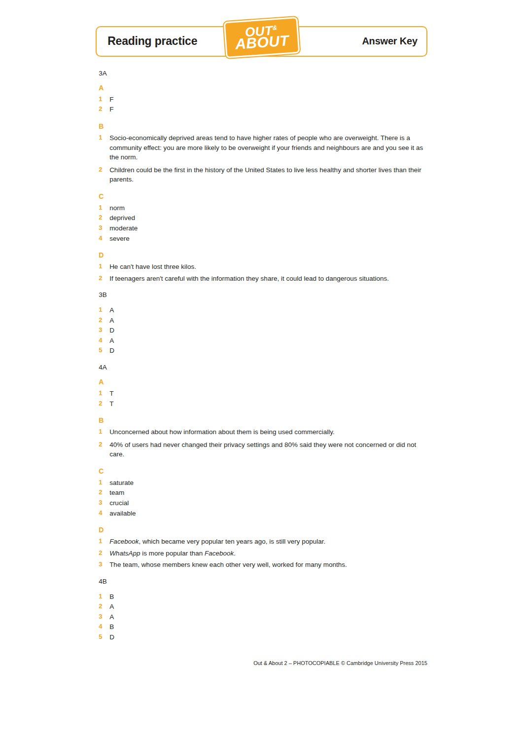Reading practice
Out& About
Answer Key
3A
A
F
F
B
Socio-economically deprived areas tend to have higher rates of people who are overweight. There is a community effect: you are more likely to be overweight if your friends and neighbours are and you see it as the norm.
Children could be the first in the history of the United States to live less healthy and shorter lives than their parents.
C
norm
deprived
moderate
severe
D
He can't have lost three kilos.
If teenagers aren't careful with the information they share, it could lead to dangerous situations.
3B
A
A
D
A
D
4A
A
T
T
B
Unconcerned about how information about them is being used commercially.
40% of users had never changed their privacy settings and 80% said they were not concerned or did not care.
C
saturate
team
crucial
available
D
Facebook, which became very popular ten years ago, is still very popular.
WhatsApp is more popular than Facebook.
The team, whose members knew each other very well, worked for many months.
4B
B
A
A
B
D
Out & About 2 – PHOTOCOPIABLE © Cambridge University Press 2015